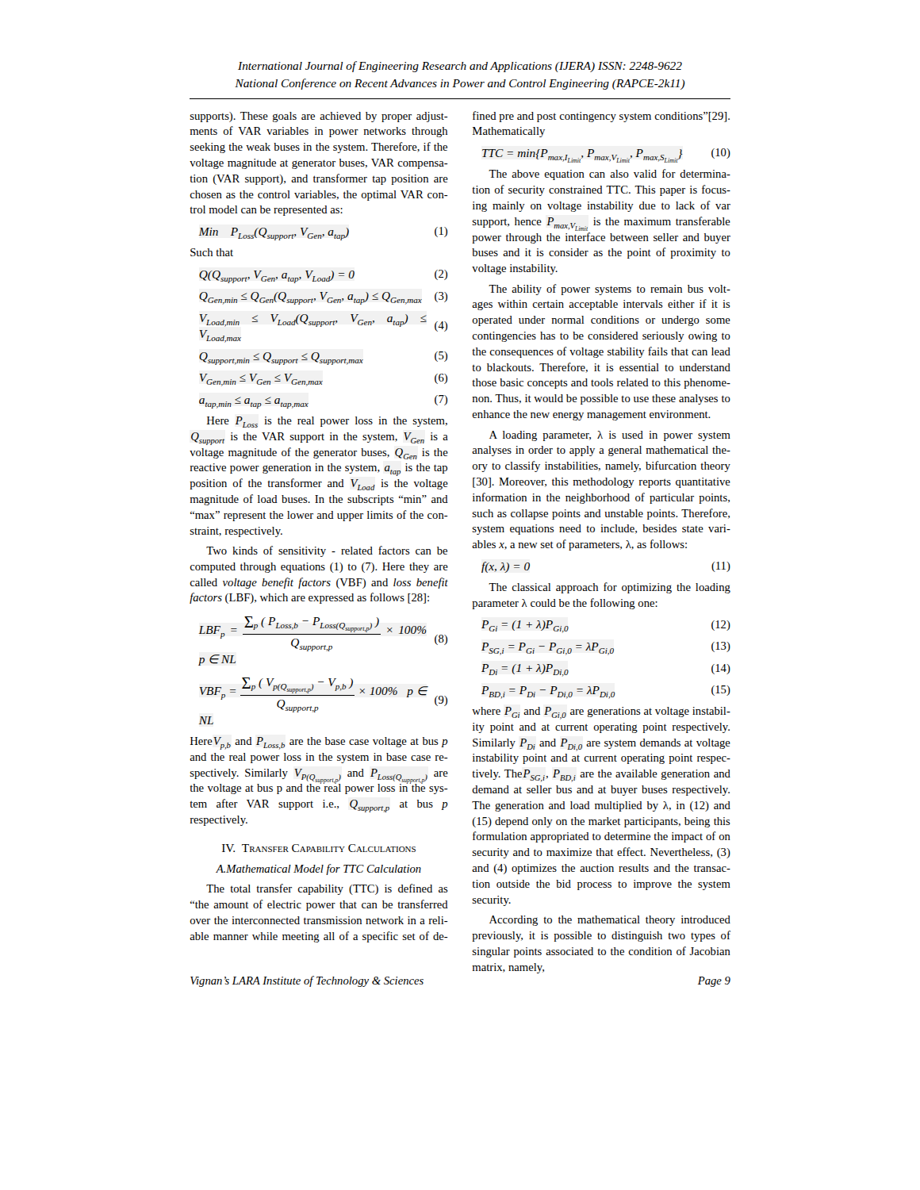International Journal of Engineering Research and Applications (IJERA) ISSN: 2248-9622
National Conference on Recent Advances in Power and Control Engineering (RAPCE-2k11)
supports). These goals are achieved by proper adjustments of VAR variables in power networks through seeking the weak buses in the system. Therefore, if the voltage magnitude at generator buses, VAR compensation (VAR support), and transformer tap position are chosen as the control variables, the optimal VAR control model can be represented as:
Min PLoss(Qsupport, VGen, atap) (1)
Such that
Q(Qsupport, VGen, atap, VLoad) = 0 (2)
QGen,min ≤ QGen(Qsupport, VGen, atap) ≤ QGen,max (3)
VLoad,min ≤ VLoad(Qsupport, VGen, atap) ≤ VLoad,max (4)
Qsupport,min ≤ Qsupport ≤ Qsupport,max (5)
VGen,min ≤ VGen ≤ VGen,max (6)
atap,min ≤ atap ≤ atap,max (7)
Here PLoss is the real power loss in the system, Qsupport is the VAR support in the system, VGen is a voltage magnitude of the generator buses, QGen is the reactive power generation in the system, atap is the tap position of the transformer and VLoad is the voltage magnitude of load buses. In the subscripts “min” and “max” represent the lower and upper limits of the constraint, respectively.
Two kinds of sensitivity - related factors can be computed through equations (1) to (7). Here they are called voltage benefit factors (VBF) and loss benefit factors (LBF), which are expressed as follows [28]:
LBFp = Σp ( PLoss,b − PLoss(Qsupport,p) ) Qsupport,p × 100% p ∈ NL (8)
VBFp = Σp ( Vp(Qsupport,p) − Vp,b ) Qsupport,p × 100% p ∈ NL (9)
HereVp,b and PLoss,b are the base case voltage at bus p and the real power loss in the system in base case respectively. Similarly VP(Qsupport,p) and PLoss(Qsupport,p) are the voltage at bus p and the real power loss in the system after VAR support i.e., Qsupport,p at bus p respectively.
IV. Transfer Capability Calculations
A.Mathematical Model for TTC Calculation
The total transfer capability (TTC) is defined as “the amount of electric power that can be transferred over the interconnected transmission network in a reliable manner while meeting all of a specific set of defined pre and post contingency system conditions”[29]. Mathematically
TTC = min{Pmax,ILimit, Pmax,VLimit, Pmax,SLimit} (10)
The above equation can also valid for determination of security constrained TTC. This paper is focusing mainly on voltage instability due to lack of var support, hence Pmax,VLimit is the maximum transferable power through the interface between seller and buyer buses and it is consider as the point of proximity to voltage instability.
The ability of power systems to remain bus voltages within certain acceptable intervals either if it is operated under normal conditions or undergo some contingencies has to be considered seriously owing to the consequences of voltage stability fails that can lead to blackouts. Therefore, it is essential to understand those basic concepts and tools related to this phenomenon. Thus, it would be possible to use these analyses to enhance the new energy management environment.
A loading parameter, λ is used in power system analyses in order to apply a general mathematical theory to classify instabilities, namely, bifurcation theory [30]. Moreover, this methodology reports quantitative information in the neighborhood of particular points, such as collapse points and unstable points. Therefore, system equations need to include, besides state variables x, a new set of parameters, λ, as follows:
f(x, λ) = 0 (11)
The classical approach for optimizing the loading parameter λ could be the following one:
PGi = (1 + λ)PGi,0 (12)
PSG,i = PGi − PGi,0 = λPGi,0 (13)
PDi = (1 + λ)PDi,0 (14)
PBD,i = PDi − PDi,0 = λPDi,0 (15)
where PGi and PGi,0 are generations at voltage instability point and at current operating point respectively. Similarly PDi and PDi,0 are system demands at voltage instability point and at current operating point respectively. ThePSG,i, PBD,i are the available generation and demand at seller bus and at buyer buses respectively. The generation and load multiplied by λ, in (12) and (15) depend only on the market participants, being this formulation appropriated to determine the impact of on security and to maximize that effect. Nevertheless, (3) and (4) optimizes the auction results and the transaction outside the bid process to improve the system security.
According to the mathematical theory introduced previously, it is possible to distinguish two types of singular points associated to the condition of Jacobian matrix, namely,
Vignan’s LARA Institute of Technology & Sciences Page 9